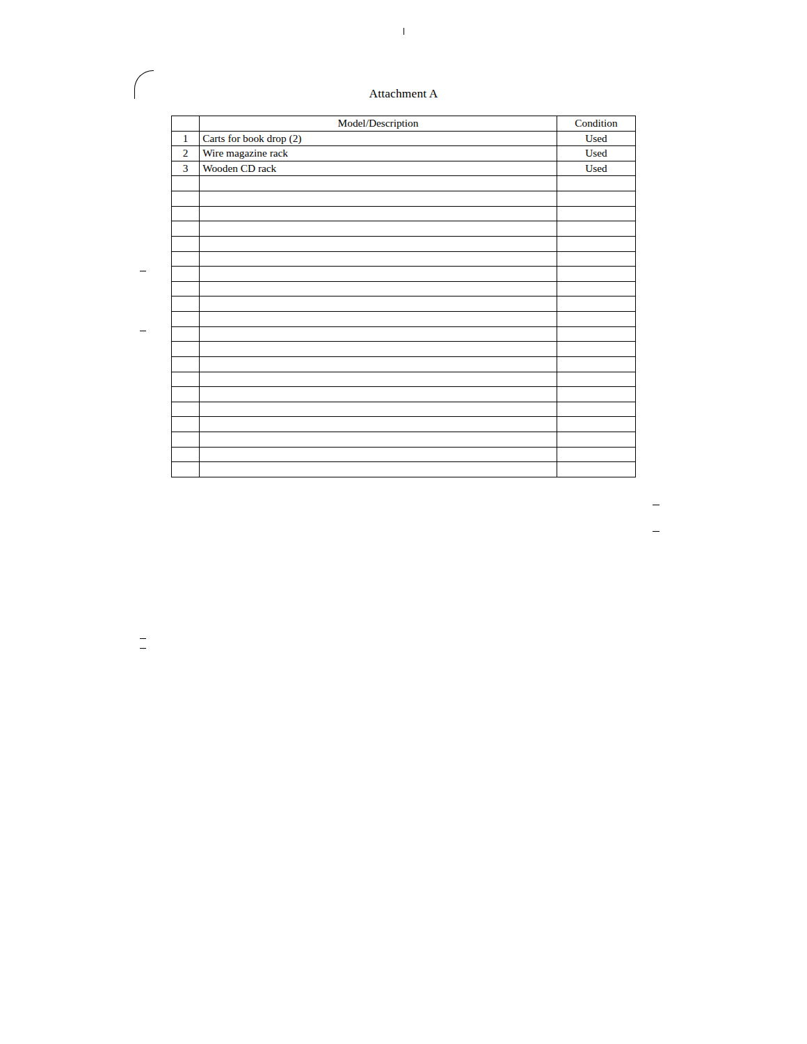Attachment A
| | Model/Description | Condition |
| --- | --- | --- |
| 1 | Carts for book drop (2) | Used |
| 2 | Wire magazine rack | Used |
| 3 | Wooden CD rack | Used |